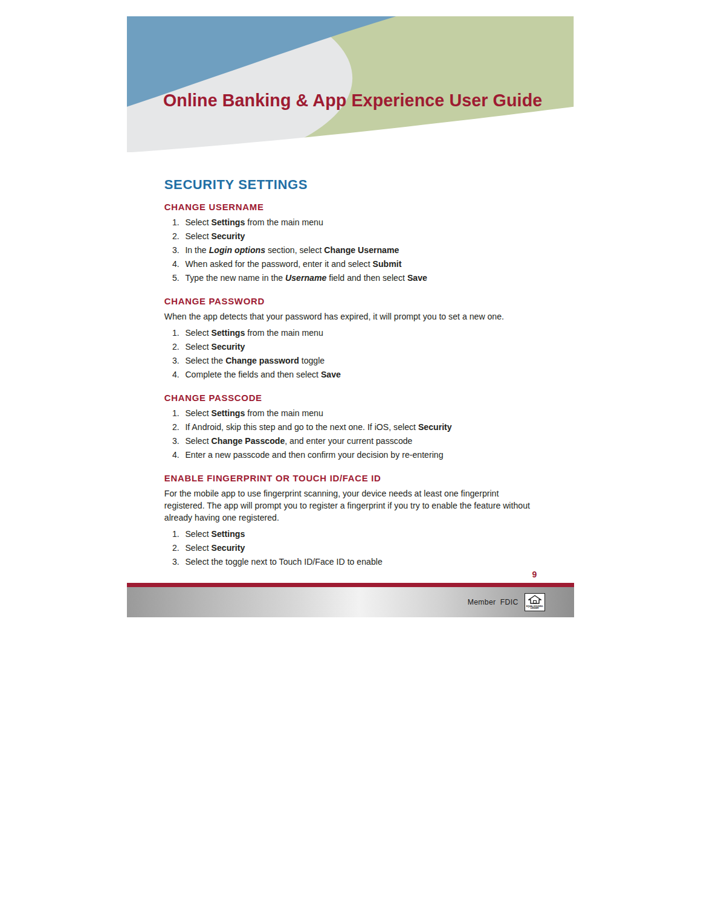Online Banking & App Experience User Guide
Security Settings
Change Username
Select Settings from the main menu
Select Security
In the Login options section, select Change Username
When asked for the password, enter it and select Submit
Type the new name in the Username field and then select Save
Change Password
When the app detects that your password has expired, it will prompt you to set a new one.
Select Settings from the main menu
Select Security
Select the Change password toggle
Complete the fields and then select Save
Change Passcode
Select Settings from the main menu
If Android, skip this step and go to the next one. If iOS, select Security
Select Change Passcode, and enter your current passcode
Enter a new passcode and then confirm your decision by re-entering
Enable Fingerprint or Touch ID/Face ID
For the mobile app to use fingerprint scanning, your device needs at least one fingerprint registered. The app will prompt you to register a fingerprint if you try to enable the feature without already having one registered.
Select Settings
Select Security
Select the toggle next to Touch ID/Face ID to enable
9
Member FDIC
EQUAL HOUSING
LENDER